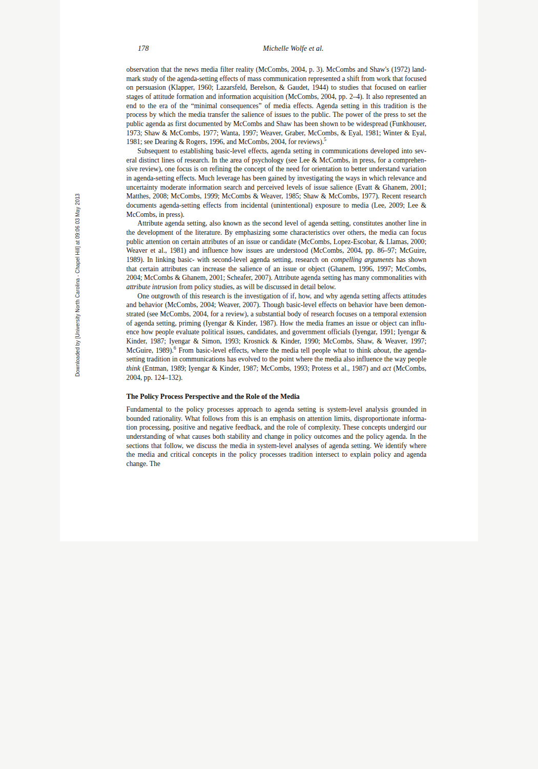Downloaded by [University North Carolina - Chapel Hill] at 09:06 03 May 2013
178 Michelle Wolfe et al.
observation that the news media filter reality (McCombs, 2004, p. 3). McCombs and Shaw's (1972) landmark study of the agenda-setting effects of mass communication represented a shift from work that focused on persuasion (Klapper, 1960; Lazarsfeld, Berelson, & Gaudet, 1944) to studies that focused on earlier stages of attitude formation and information acquisition (McCombs, 2004, pp. 2–4). It also represented an end to the era of the “minimal consequences” of media effects. Agenda setting in this tradition is the process by which the media transfer the salience of issues to the public. The power of the press to set the public agenda as first documented by McCombs and Shaw has been shown to be widespread (Funkhouser, 1973; Shaw & McCombs, 1977; Wanta, 1997; Weaver, Graber, McCombs, & Eyal, 1981; Winter & Eyal, 1981; see Dearing & Rogers, 1996, and McCombs, 2004, for reviews).5
Subsequent to establishing basic-level effects, agenda setting in communications developed into several distinct lines of research. In the area of psychology (see Lee & McCombs, in press, for a comprehensive review), one focus is on refining the concept of the need for orientation to better understand variation in agenda-setting effects. Much leverage has been gained by investigating the ways in which relevance and uncertainty moderate information search and perceived levels of issue salience (Evatt & Ghanem, 2001; Matthes, 2008; McCombs, 1999; McCombs & Weaver, 1985; Shaw & McCombs, 1977). Recent research documents agenda-setting effects from incidental (unintentional) exposure to media (Lee, 2009; Lee & McCombs, in press).
Attribute agenda setting, also known as the second level of agenda setting, constitutes another line in the development of the literature. By emphasizing some characteristics over others, the media can focus public attention on certain attributes of an issue or candidate (McCombs, Lopez-Escobar, & Llamas, 2000; Weaver et al., 1981) and influence how issues are understood (McCombs, 2004, pp. 86–97; McGuire, 1989). In linking basic- with second-level agenda setting, research on compelling arguments has shown that certain attributes can increase the salience of an issue or object (Ghanem, 1996, 1997; McCombs, 2004; McCombs & Ghanem, 2001; Scheafer, 2007). Attribute agenda setting has many commonalities with attribute intrusion from policy studies, as will be discussed in detail below.
One outgrowth of this research is the investigation of if, how, and why agenda setting affects attitudes and behavior (McCombs, 2004; Weaver, 2007). Though basic-level effects on behavior have been demonstrated (see McCombs, 2004, for a review), a substantial body of research focuses on a temporal extension of agenda setting, priming (Iyengar & Kinder, 1987). How the media frames an issue or object can influence how people evaluate political issues, candidates, and government officials (Iyengar, 1991; Iyengar & Kinder, 1987; Iyengar & Simon, 1993; Krosnick & Kinder, 1990; McCombs, Shaw, & Weaver, 1997; McGuire, 1989).6 From basic-level effects, where the media tell people what to think about, the agenda-setting tradition in communications has evolved to the point where the media also influence the way people think (Entman, 1989; Iyengar & Kinder, 1987; McCombs, 1993; Protess et al., 1987) and act (McCombs, 2004, pp. 124–132).
The Policy Process Perspective and the Role of the Media
Fundamental to the policy processes approach to agenda setting is system-level analysis grounded in bounded rationality. What follows from this is an emphasis on attention limits, disproportionate information processing, positive and negative feedback, and the role of complexity. These concepts undergird our understanding of what causes both stability and change in policy outcomes and the policy agenda. In the sections that follow, we discuss the media in system-level analyses of agenda setting. We identify where the media and critical concepts in the policy processes tradition intersect to explain policy and agenda change. The